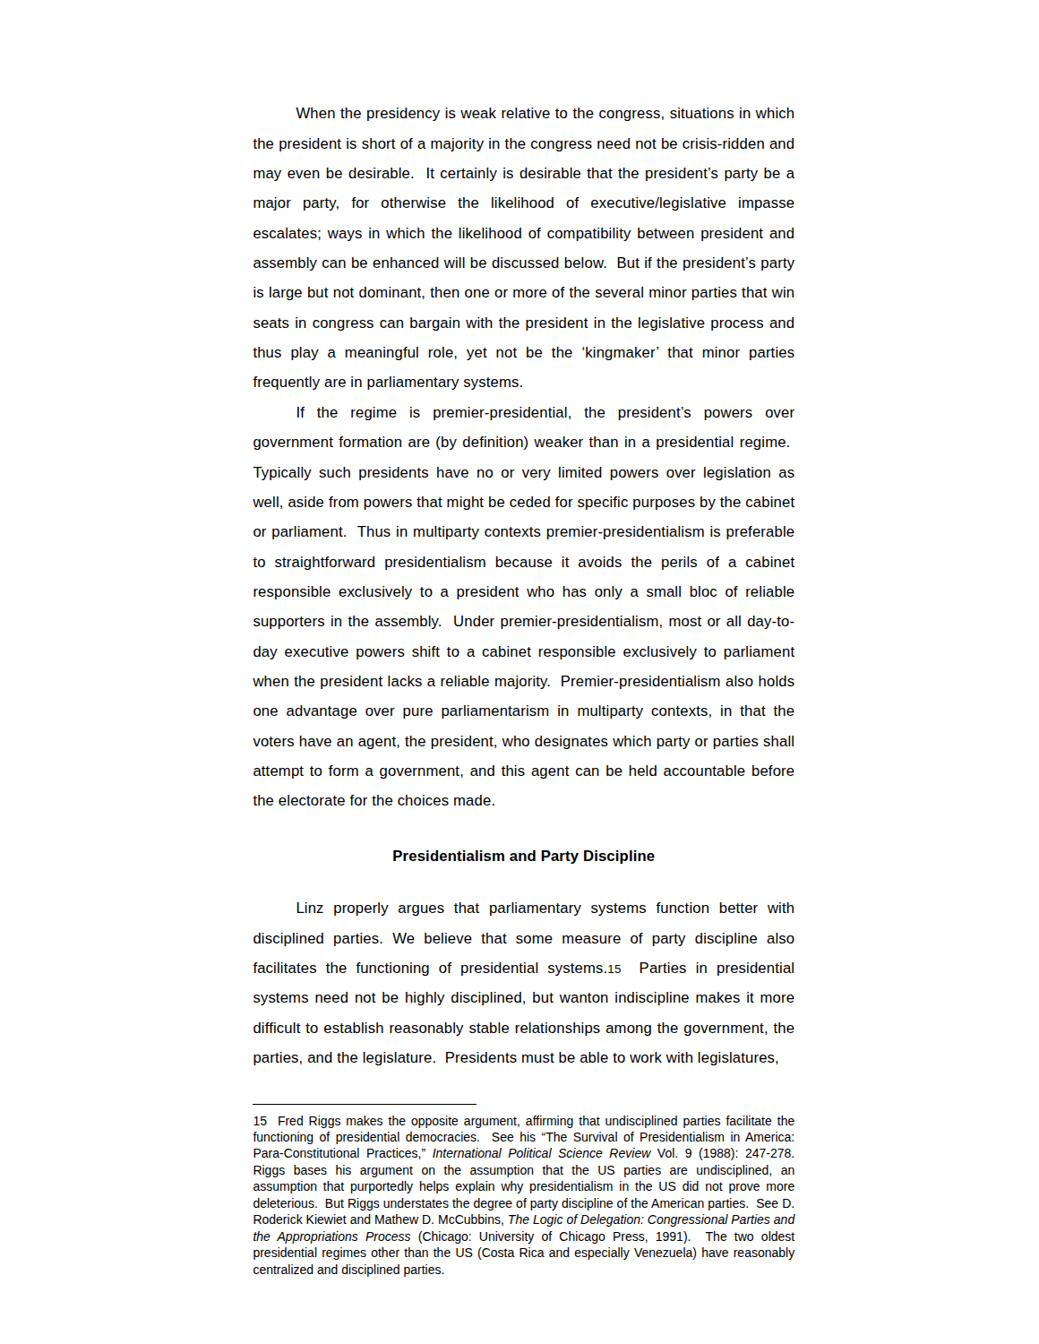When the presidency is weak relative to the congress, situations in which the president is short of a majority in the congress need not be crisis-ridden and may even be desirable. It certainly is desirable that the president’s party be a major party, for otherwise the likelihood of executive/legislative impasse escalates; ways in which the likelihood of compatibility between president and assembly can be enhanced will be discussed below. But if the president’s party is large but not dominant, then one or more of the several minor parties that win seats in congress can bargain with the president in the legislative process and thus play a meaningful role, yet not be the ‘kingmaker’ that minor parties frequently are in parliamentary systems.
If the regime is premier-presidential, the president’s powers over government formation are (by definition) weaker than in a presidential regime. Typically such presidents have no or very limited powers over legislation as well, aside from powers that might be ceded for specific purposes by the cabinet or parliament. Thus in multiparty contexts premier-presidentialism is preferable to straightforward presidentialism because it avoids the perils of a cabinet responsible exclusively to a president who has only a small bloc of reliable supporters in the assembly. Under premier-presidentialism, most or all day-to-day executive powers shift to a cabinet responsible exclusively to parliament when the president lacks a reliable majority. Premier-presidentialism also holds one advantage over pure parliamentarism in multiparty contexts, in that the voters have an agent, the president, who designates which party or parties shall attempt to form a government, and this agent can be held accountable before the electorate for the choices made.
Presidentialism and Party Discipline
Linz properly argues that parliamentary systems function better with disciplined parties. We believe that some measure of party discipline also facilitates the functioning of presidential systems.15 Parties in presidential systems need not be highly disciplined, but wanton indiscipline makes it more difficult to establish reasonably stable relationships among the government, the parties, and the legislature. Presidents must be able to work with legislatures,
15 Fred Riggs makes the opposite argument, affirming that undisciplined parties facilitate the functioning of presidential democracies. See his “The Survival of Presidentialism in America: Para-Constitutional Practices,” International Political Science Review Vol. 9 (1988): 247-278. Riggs bases his argument on the assumption that the US parties are undisciplined, an assumption that purportedly helps explain why presidentialism in the US did not prove more deleterious. But Riggs understates the degree of party discipline of the American parties. See D. Roderick Kiewiet and Mathew D. McCubbins, The Logic of Delegation: Congressional Parties and the Appropriations Process (Chicago: University of Chicago Press, 1991). The two oldest presidential regimes other than the US (Costa Rica and especially Venezuela) have reasonably centralized and disciplined parties.